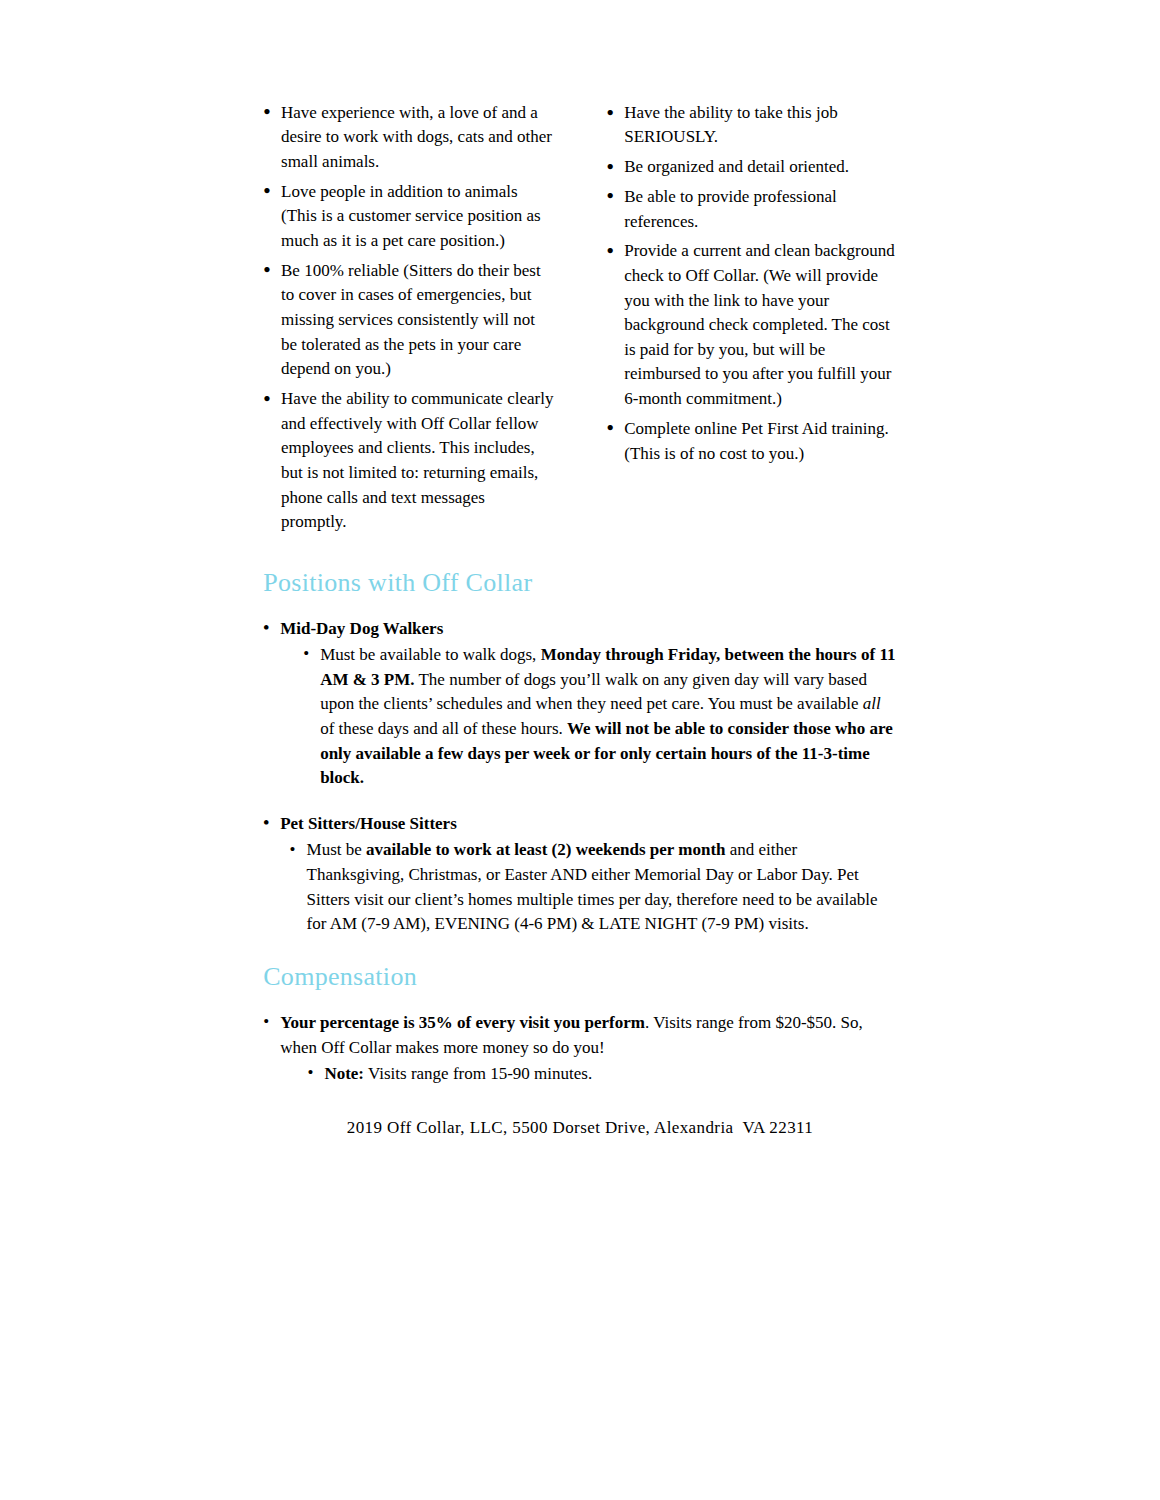Have experience with, a love of and a desire to work with dogs, cats and other small animals.
Love people in addition to animals (This is a customer service position as much as it is a pet care position.)
Be 100% reliable (Sitters do their best to cover in cases of emergencies, but missing services consistently will not be tolerated as the pets in your care depend on you.)
Have the ability to communicate clearly and effectively with Off Collar fellow employees and clients. This includes, but is not limited to: returning emails, phone calls and text messages promptly.
Have the ability to take this job SERIOUSLY.
Be organized and detail oriented.
Be able to provide professional references.
Provide a current and clean background check to Off Collar. (We will provide you with the link to have your background check completed. The cost is paid for by you, but will be reimbursed to you after you fulfill your 6-month commitment.)
Complete online Pet First Aid training. (This is of no cost to you.)
Positions with Off Collar
Mid-Day Dog Walkers
Must be available to walk dogs, Monday through Friday, between the hours of 11 AM & 3 PM. The number of dogs you’ll walk on any given day will vary based upon the clients’ schedules and when they need pet care. You must be available all of these days and all of these hours. We will not be able to consider those who are only available a few days per week or for only certain hours of the 11-3-time block.
Pet Sitters/House Sitters
Must be available to work at least (2) weekends per month and either Thanksgiving, Christmas, or Easter AND either Memorial Day or Labor Day. Pet Sitters visit our client’s homes multiple times per day, therefore need to be available for AM (7-9 AM), EVENING (4-6 PM) & LATE NIGHT (7-9 PM) visits.
Compensation
Your percentage is 35% of every visit you perform. Visits range from $20-$50. So, when Off Collar makes more money so do you!
Note: Visits range from 15-90 minutes.
2019 Off Collar, LLC, 5500 Dorset Drive, Alexandria VA 22311